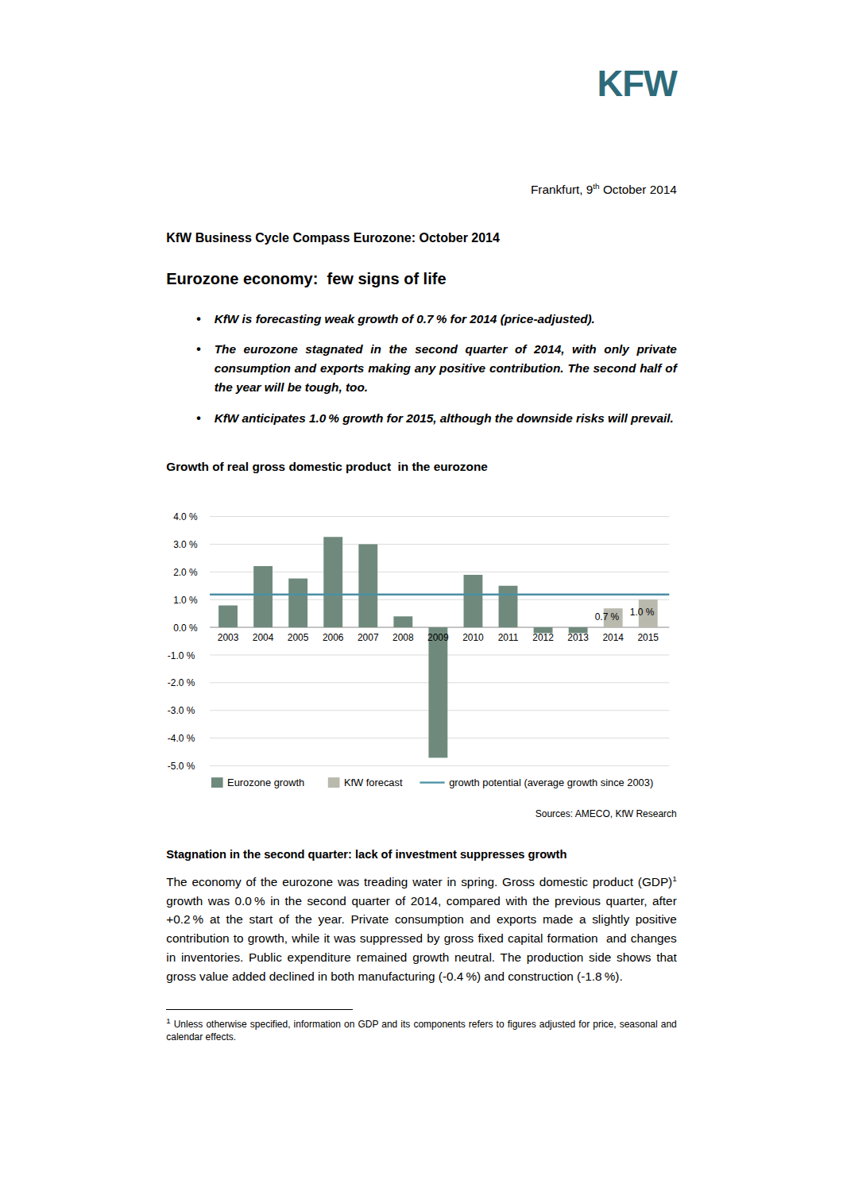KFW
Frankfurt, 9th October 2014
KfW Business Cycle Compass Eurozone: October 2014
Eurozone economy: few signs of life
KfW is forecasting weak growth of 0.7 % for 2014 (price-adjusted).
The eurozone stagnated in the second quarter of 2014, with only private consumption and exports making any positive contribution. The second half of the year will be tough, too.
KfW anticipates 1.0 % growth for 2015, although the downside risks will prevail.
Growth of real gross domestic product in the eurozone
4.0 % 3.0 % 2.0 % 1.0 % 0.0 % -1.0 % -2.0 % -3.0 % -4.0 % -5.0 % 0.7 % 1.0 % 2003 2004 2005 2006 2007 2008 2009 2010 2011 2012 2013 2014 2015 Eurozone growth KfW forecast growth potential (average growth since 2003)
Sources: AMECO, KfW Research
Stagnation in the second quarter: lack of investment suppresses growth
The economy of the eurozone was treading water in spring. Gross domestic product (GDP)1 growth was 0.0 % in the second quarter of 2014, compared with the previous quarter, after +0.2 % at the start of the year. Private consumption and exports made a slightly positive contribution to growth, while it was suppressed by gross fixed capital formation and changes in inventories. Public expenditure remained growth neutral. The production side shows that gross value added declined in both manufacturing (-0.4 %) and construction (-1.8 %).
1 Unless otherwise specified, information on GDP and its components refers to figures adjusted for price, seasonal and calendar effects.